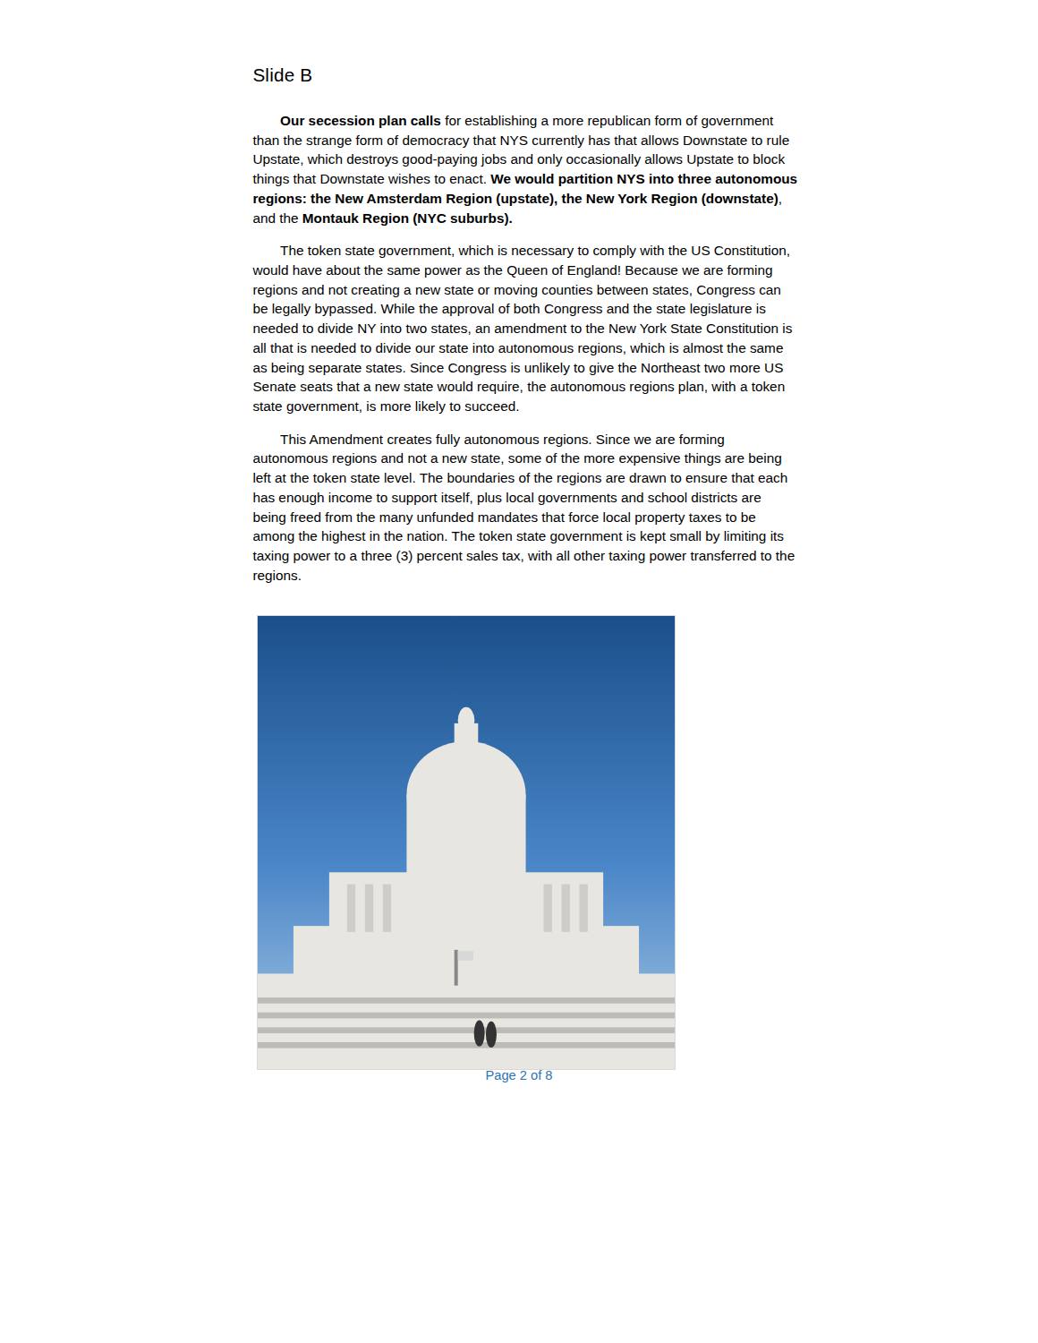Slide B
Our secession plan calls for establishing a more republican form of government than the strange form of democracy that NYS currently has that allows Downstate to rule Upstate, which destroys good-paying jobs and only occasionally allows Upstate to block things that Downstate wishes to enact. We would partition NYS into three autonomous regions: the New Amsterdam Region (upstate), the New York Region (downstate), and the Montauk Region (NYC suburbs).
The token state government, which is necessary to comply with the US Constitution, would have about the same power as the Queen of England! Because we are forming regions and not creating a new state or moving counties between states, Congress can be legally bypassed. While the approval of both Congress and the state legislature is needed to divide NY into two states, an amendment to the New York State Constitution is all that is needed to divide our state into autonomous regions, which is almost the same as being separate states. Since Congress is unlikely to give the Northeast two more US Senate seats that a new state would require, the autonomous regions plan, with a token state government, is more likely to succeed.
This Amendment creates fully autonomous regions. Since we are forming autonomous regions and not a new state, some of the more expensive things are being left at the token state level. The boundaries of the regions are drawn to ensure that each has enough income to support itself, plus local governments and school districts are being freed from the many unfunded mandates that force local property taxes to be among the highest in the nation. The token state government is kept small by limiting its taxing power to a three (3) percent sales tax, with all other taxing power transferred to the regions.
Page 2 of 8